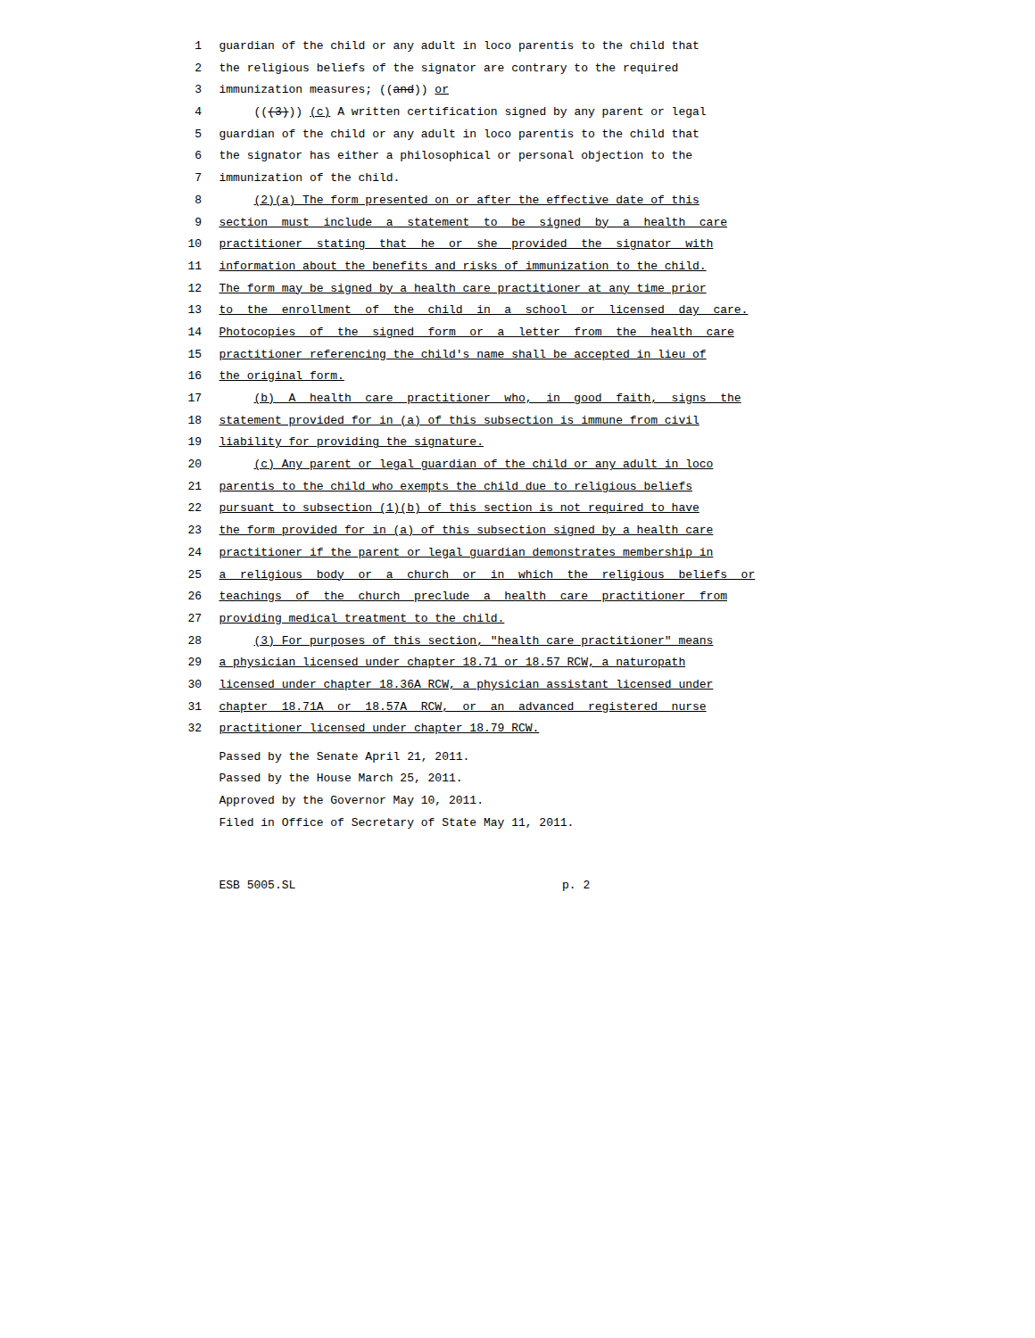guardian of the child or any adult in loco parentis to the child that
the religious beliefs of the signator are contrary to the required
immunization measures; ((and)) or
(((3))) (c) A written certification signed by any parent or legal
guardian of the child or any adult in loco parentis to the child that
the signator has either a philosophical or personal objection to the
immunization of the child.
(2)(a) The form presented on or after the effective date of this
section must include a statement to be signed by a health care
practitioner stating that he or she provided the signator with
information about the benefits and risks of immunization to the child.
The form may be signed by a health care practitioner at any time prior
to the enrollment of the child in a school or licensed day care.
Photocopies of the signed form or a letter from the health care
practitioner referencing the child's name shall be accepted in lieu of
the original form.
(b) A health care practitioner who, in good faith, signs the
statement provided for in (a) of this subsection is immune from civil
liability for providing the signature.
(c) Any parent or legal guardian of the child or any adult in loco
parentis to the child who exempts the child due to religious beliefs
pursuant to subsection (1)(b) of this section is not required to have
the form provided for in (a) of this subsection signed by a health care
practitioner if the parent or legal guardian demonstrates membership in
a religious body or a church or in which the religious beliefs or
teachings of the church preclude a health care practitioner from
providing medical treatment to the child.
(3) For purposes of this section, "health care practitioner" means
a physician licensed under chapter 18.71 or 18.57 RCW, a naturopath
licensed under chapter 18.36A RCW, a physician assistant licensed under
chapter 18.71A or 18.57A RCW, or an advanced registered nurse
practitioner licensed under chapter 18.79 RCW.
Passed by the Senate April 21, 2011.
Passed by the House March 25, 2011.
Approved by the Governor May 10, 2011.
Filed in Office of Secretary of State May 11, 2011.
ESB 5005.SL p. 2